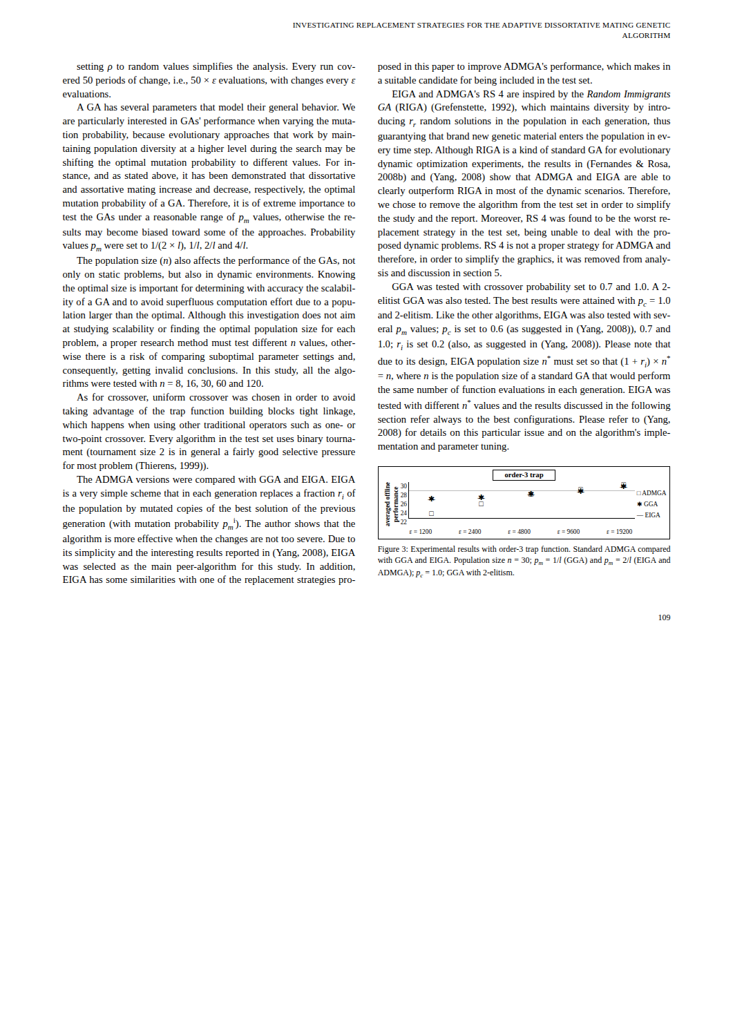Investigating Replacement Strategies for the Adaptive Dissortative Mating Genetic
Algorithm
setting ρ to random values simplifies the analysis. Every run covered 50 periods of change, i.e., 50 × ε evaluations, with changes every ε evaluations.
A GA has several parameters that model their general behavior. We are particularly interested in GAs' performance when varying the mutation probability, because evolutionary approaches that work by maintaining population diversity at a higher level during the search may be shifting the optimal mutation probability to different values. For instance, and as stated above, it has been demonstrated that dissortative and assortative mating increase and decrease, respectively, the optimal mutation probability of a GA. Therefore, it is of extreme importance to test the GAs under a reasonable range of pm values, otherwise the results may become biased toward some of the approaches. Probability values pm were set to 1/(2 × l), 1/l, 2/l and 4/l.
The population size (n) also affects the performance of the GAs, not only on static problems, but also in dynamic environments. Knowing the optimal size is important for determining with accuracy the scalability of a GA and to avoid superfluous computation effort due to a population larger than the optimal. Although this investigation does not aim at studying scalability or finding the optimal population size for each problem, a proper research method must test different n values, otherwise there is a risk of comparing suboptimal parameter settings and, consequently, getting invalid conclusions. In this study, all the algorithms were tested with n = 8, 16, 30, 60 and 120.
As for crossover, uniform crossover was chosen in order to avoid taking advantage of the trap function building blocks tight linkage, which happens when using other traditional operators such as one- or two-point crossover. Every algorithm in the test set uses binary tournament (tournament size 2 is in general a fairly good selective pressure for most problem (Thierens, 1999)).
The ADMGA versions were compared with GGA and EIGA. EIGA is a very simple scheme that in each generation replaces a fraction ri of the population by mutated copies of the best solution of the previous generation (with mutation probability pmi). The author shows that the algorithm is more effective when the changes are not too severe. Due to its simplicity and the interesting results reported in (Yang, 2008), EIGA was selected as the main peer-algorithm for this study. In addition, EIGA has some similarities with one of the replacement strategies proposed in this paper to improve ADMGA's performance, which makes in a suitable candidate for being included in the test set.
EIGA and ADMGA's RS 4 are inspired by the Random Immigrants GA (RIGA) (Grefenstette, 1992), which maintains diversity by introducing rr random solutions in the population in each generation, thus guarantying that brand new genetic material enters the population in every time step. Although RIGA is a kind of standard GA for evolutionary dynamic optimization experiments, the results in (Fernandes & Rosa, 2008b) and (Yang, 2008) show that ADMGA and EIGA are able to clearly outperform RIGA in most of the dynamic scenarios. Therefore, we chose to remove the algorithm from the test set in order to simplify the study and the report. Moreover, RS 4 was found to be the worst replacement strategy in the test set, being unable to deal with the proposed dynamic problems. RS 4 is not a proper strategy for ADMGA and therefore, in order to simplify the graphics, it was removed from analysis and discussion in section 5.
GGA was tested with crossover probability set to 0.7 and 1.0. A 2-elitist GGA was also tested. The best results were attained with pc = 1.0 and 2-elitism. Like the other algorithms, EIGA was also tested with several pm values; pc is set to 0.6 (as suggested in (Yang, 2008)), 0.7 and 1.0; ri is set 0.2 (also, as suggested in (Yang, 2008)). Please note that due to its design, EIGA population size n* must set so that (1 + ri) × n* = n, where n is the population size of a standard GA that would perform the same number of function evaluations in each generation. EIGA was tested with different n* values and the results discussed in the following section refer always to the best configurations. Please refer to (Yang, 2008) for details on this particular issue and on the algorithm's implementation and parameter tuning.
order-3 trap
averaged offline
performance
30 28 26 24 22
□ ✱ — □ ✱ — □ ✱ — □ ✱ — □ ✱ —
□ ADMGA
✱ GGA
— EIGA
ε = 1200 ε = 2400 ε = 4800 ε = 9600 ε = 19200
Figure 3: Experimental results with order-3 trap function. Standard ADMGA compared with GGA and EIGA. Population size n = 30; pm = 1/l (GGA) and pm = 2/l (EIGA and ADMGA); pc = 1.0; GGA with 2-elitism.
109